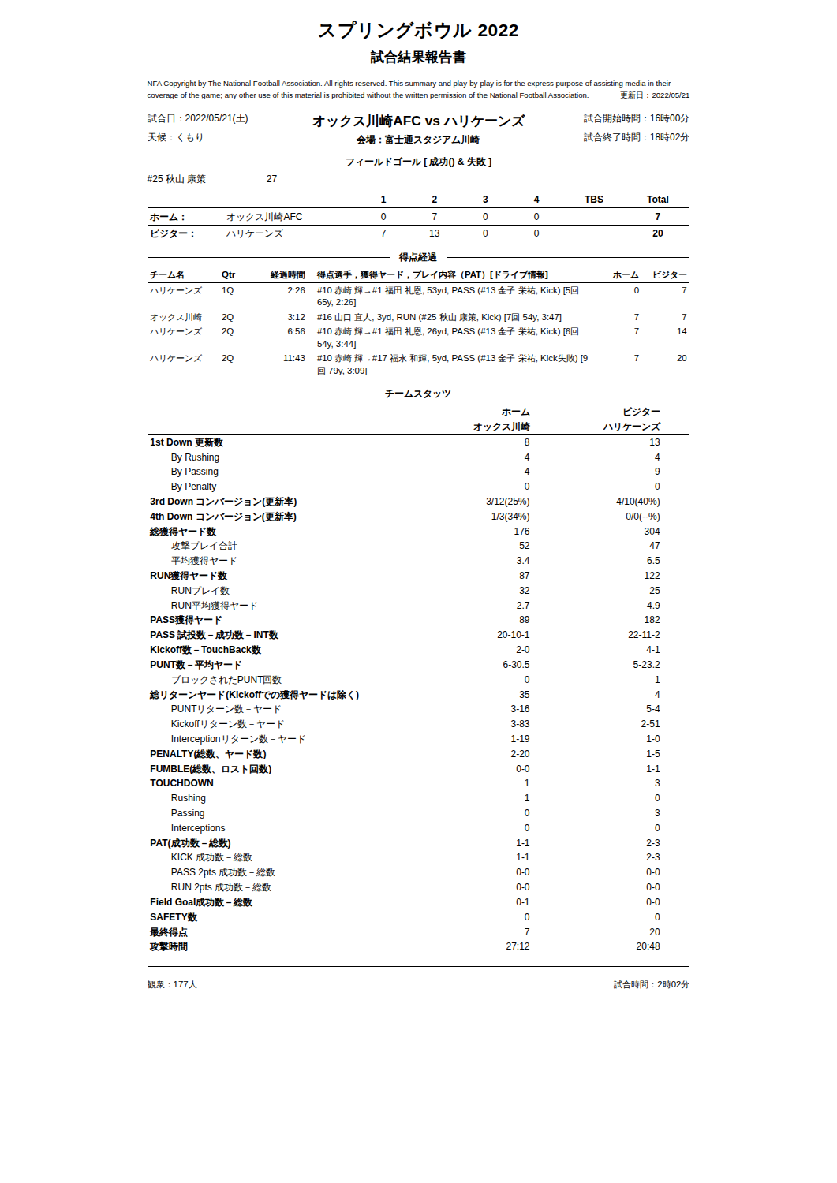スプリングボウル 2022
試合結果報告書
NFA Copyright by The National Football Association. All rights reserved. This summary and play-by-play is for the express purpose of assisting media in their coverage of the game; any other use of this material is prohibited without the written permission of the National Football Association. 更新日：2022/05/21
| 試合日：2022/05/21(土) | オックス川崎AFC vs ハリケーンズ | 試合開始時間：16時00分 |
| 天候：くもり | 会場：富士通スタジアム川崎 | 試合終了時間：18時02分 |
フィールドゴール [ 成功() & 失敗 ]
#25 秋山 康策27
| | | 1 | 2 | 3 | 4 | TBS | Total |
| --- | --- | --- | --- | --- | --- | --- | --- |
| ホーム： | オックス川崎AFC | 0 | 7 | 0 | 0 | | 7 |
| ビジター： | ハリケーンズ | 7 | 13 | 0 | 0 | | 20 |
得点経過
| チーム名 | Qtr | 経過時間 | 得点選手，獲得ヤード，プレイ内容（PAT）[ドライブ情報] | ホーム | ビジター |
| --- | --- | --- | --- | --- | --- |
| ハリケーンズ | 1Q | 2:26 | #10 赤崎 輝→#1 福田 礼恩, 53yd, PASS (#13 金子 栄祐, Kick) [5回 65y, 2:26] | 0 | 7 |
| オックス川崎 | 2Q | 3:12 | #16 山口 直人, 3yd, RUN (#25 秋山 康策, Kick) [7回 54y, 3:47] | 7 | 7 |
| ハリケーンズ | 2Q | 6:56 | #10 赤崎 輝→#1 福田 礼恩, 26yd, PASS (#13 金子 栄祐, Kick) [6回 54y, 3:44] | 7 | 14 |
| ハリケーンズ | 2Q | 11:43 | #10 赤崎 輝→#17 福永 和輝, 5yd, PASS (#13 金子 栄祐, Kick失敗) [9回 79y, 3:09] | 7 | 20 |
チームスタッツ
| | ホーム | ビジター |
| --- | --- | --- |
| | オックス川崎 | ハリケーンズ |
| 1st Down 更新数 | 8 | 13 |
| By Rushing | 4 | 4 |
| By Passing | 4 | 9 |
| By Penalty | 0 | 0 |
| 3rd Down コンバージョン(更新率) | 3/12(25%) | 4/10(40%) |
| 4th Down コンバージョン(更新率) | 1/3(34%) | 0/0(--%) |
| 総獲得ヤード数 | 176 | 304 |
| 攻撃プレイ合計 | 52 | 47 |
| 平均獲得ヤード | 3.4 | 6.5 |
| RUN獲得ヤード数 | 87 | 122 |
| RUNプレイ数 | 32 | 25 |
| RUN平均獲得ヤード | 2.7 | 4.9 |
| PASS獲得ヤード | 89 | 182 |
| PASS 試投数－成功数－INT数 | 20-10-1 | 22-11-2 |
| Kickoff数－TouchBack数 | 2-0 | 4-1 |
| PUNT数－平均ヤード | 6-30.5 | 5-23.2 |
| ブロックされたPUNT回数 | 0 | 1 |
| 総リターンヤード(Kickoffでの獲得ヤードは除く) | 35 | 4 |
| PUNTリターン数－ヤード | 3-16 | 5-4 |
| Kickoffリターン数－ヤード | 3-83 | 2-51 |
| Interceptionリターン数－ヤード | 1-19 | 1-0 |
| PENALTY(総数、ヤード数) | 2-20 | 1-5 |
| FUMBLE(総数、ロスト回数) | 0-0 | 1-1 |
| TOUCHDOWN | 1 | 3 |
| Rushing | 1 | 0 |
| Passing | 0 | 3 |
| Interceptions | 0 | 0 |
| PAT(成功数－総数) | 1-1 | 2-3 |
| KICK 成功数－総数 | 1-1 | 2-3 |
| PASS 2pts 成功数－総数 | 0-0 | 0-0 |
| RUN 2pts 成功数－総数 | 0-0 | 0-0 |
| Field Goal成功数－総数 | 0-1 | 0-0 |
| SAFETY数 | 0 | 0 |
| 最終得点 | 7 | 20 |
| 攻撃時間 | 27:12 | 20:48 |
観衆：177人 試合時間：2時02分